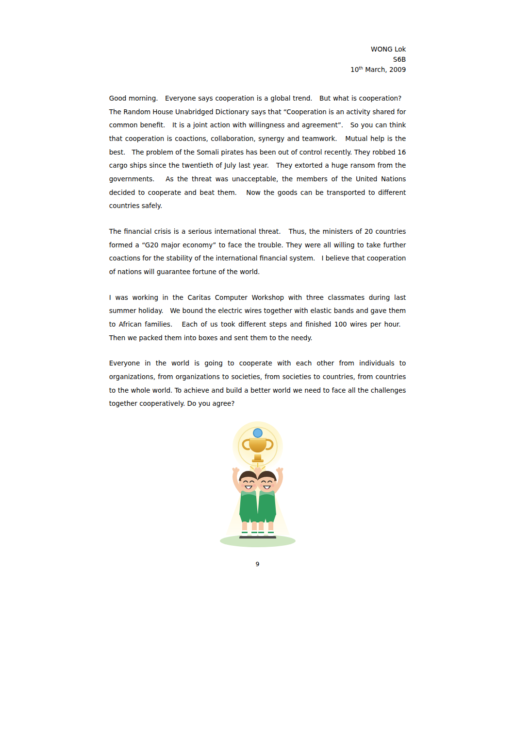WONG Lok
S6B
10th March, 2009
Good morning. Everyone says cooperation is a global trend. But what is cooperation? The Random House Unabridged Dictionary says that “Cooperation is an activity shared for common benefit. It is a joint action with willingness and agreement”. So you can think that cooperation is coactions, collaboration, synergy and teamwork. Mutual help is the best. The problem of the Somali pirates has been out of control recently. They robbed 16 cargo ships since the twentieth of July last year. They extorted a huge ransom from the governments. As the threat was unacceptable, the members of the United Nations decided to cooperate and beat them. Now the goods can be transported to different countries safely.
The financial crisis is a serious international threat. Thus, the ministers of 20 countries formed a “G20 major economy” to face the trouble. They were all willing to take further coactions for the stability of the international financial system. I believe that cooperation of nations will guarantee fortune of the world.
I was working in the Caritas Computer Workshop with three classmates during last summer holiday. We bound the electric wires together with elastic bands and gave them to African families. Each of us took different steps and finished 100 wires per hour. Then we packed them into boxes and sent them to the needy.
Everyone in the world is going to cooperate with each other from individuals to organizations, from organizations to societies, from societies to countries, from countries to the whole world. To achieve and build a better world we need to face all the challenges together cooperatively. Do you agree?
9